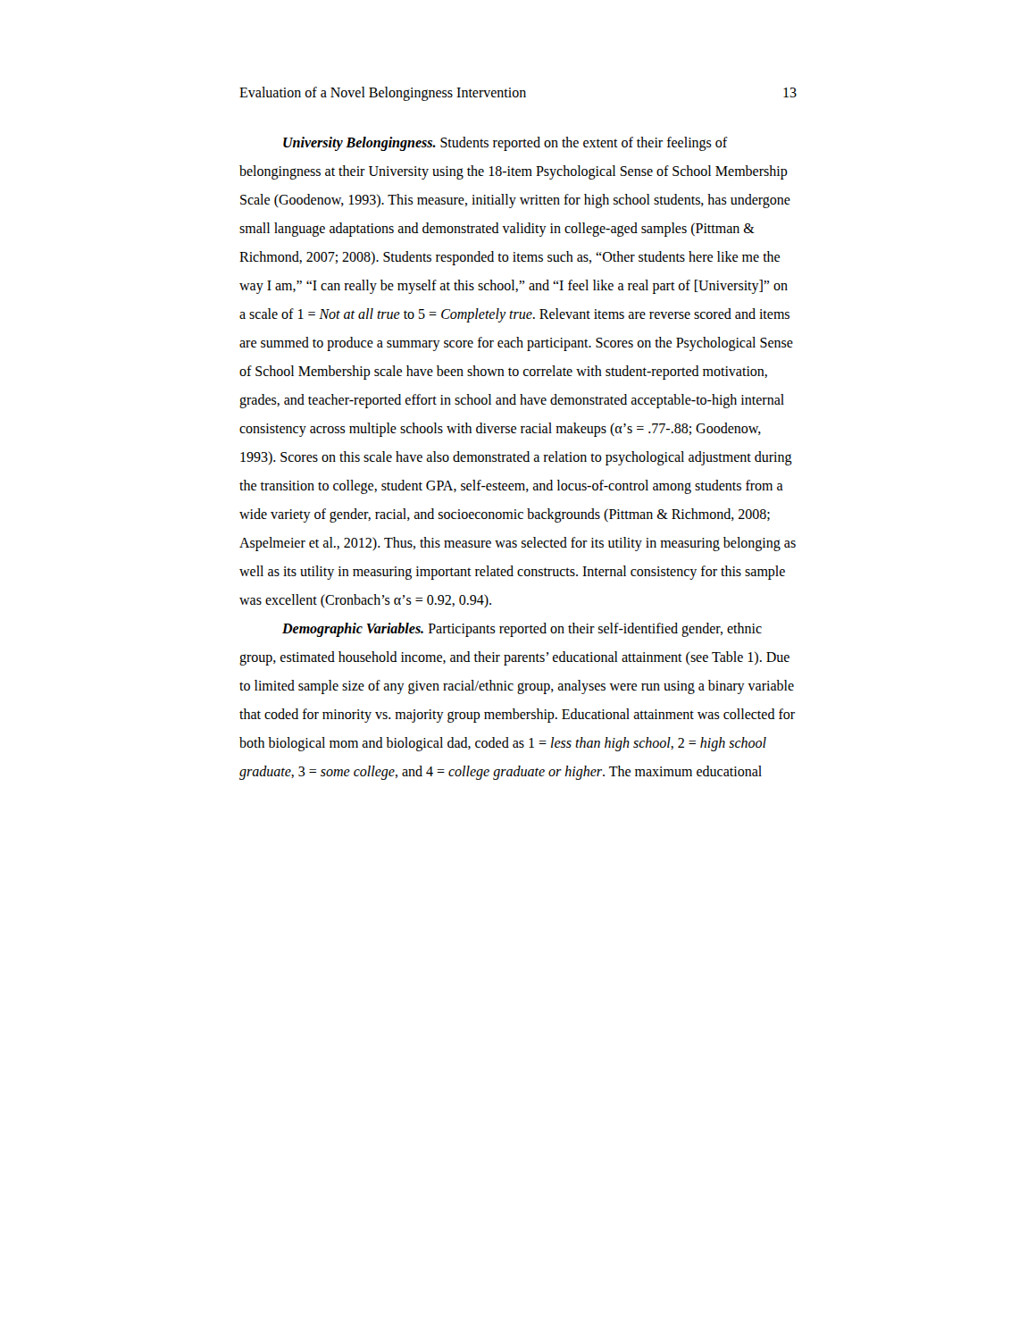Evaluation of a Novel Belongingness Intervention 13
University Belongingness. Students reported on the extent of their feelings of belongingness at their University using the 18-item Psychological Sense of School Membership Scale (Goodenow, 1993). This measure, initially written for high school students, has undergone small language adaptations and demonstrated validity in college-aged samples (Pittman & Richmond, 2007; 2008). Students responded to items such as, “Other students here like me the way I am,” “I can really be myself at this school,” and “I feel like a real part of [University]” on a scale of 1 = Not at all true to 5 = Completely true. Relevant items are reverse scored and items are summed to produce a summary score for each participant. Scores on the Psychological Sense of School Membership scale have been shown to correlate with student-reported motivation, grades, and teacher-reported effort in school and have demonstrated acceptable-to-high internal consistency across multiple schools with diverse racial makeups (α’s = .77-.88; Goodenow, 1993). Scores on this scale have also demonstrated a relation to psychological adjustment during the transition to college, student GPA, self-esteem, and locus-of-control among students from a wide variety of gender, racial, and socioeconomic backgrounds (Pittman & Richmond, 2008; Aspelmeier et al., 2012). Thus, this measure was selected for its utility in measuring belonging as well as its utility in measuring important related constructs. Internal consistency for this sample was excellent (Cronbach’s α’s = 0.92, 0.94).
Demographic Variables. Participants reported on their self-identified gender, ethnic group, estimated household income, and their parents’ educational attainment (see Table 1). Due to limited sample size of any given racial/ethnic group, analyses were run using a binary variable that coded for minority vs. majority group membership. Educational attainment was collected for both biological mom and biological dad, coded as 1 = less than high school, 2 = high school graduate, 3 = some college, and 4 = college graduate or higher. The maximum educational